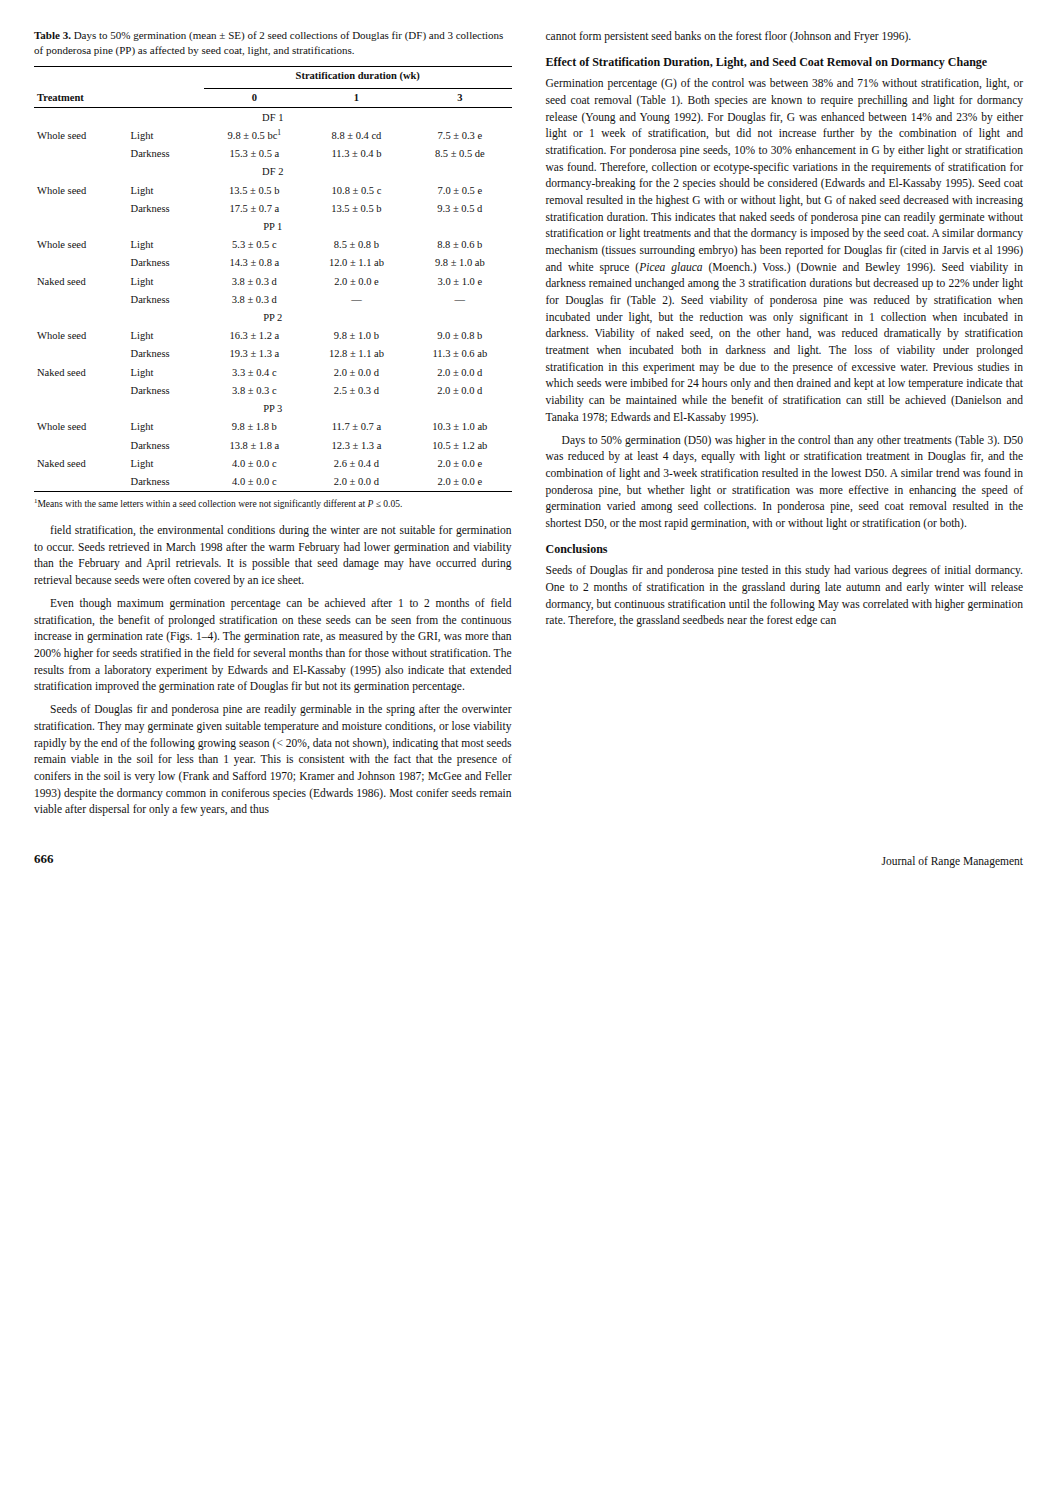Table 3. Days to 50% germination (mean ± SE) of 2 seed collections of Douglas fir (DF) and 3 collections of ponderosa pine (PP) as affected by seed coat, light, and stratifications.
| | Stratification duration (wk) |
| --- | --- |
| Treatment | 0 | 1 | 3 |
| DF 1 |
| Whole seed | Light | 9.8 ± 0.5 bc 1 | 8.8 ± 0.4 cd | 7.5 ± 0.3 e |
| | Darkness | 15.3 ± 0.5 a | 11.3 ± 0.4 b | 8.5 ± 0.5 de |
| DF 2 |
| Whole seed | Light | 13.5 ± 0.5 b | 10.8 ± 0.5 c | 7.0 ± 0.5 e |
| | Darkness | 17.5 ± 0.7 a | 13.5 ± 0.5 b | 9.3 ± 0.5 d |
| PP 1 |
| Whole seed | Light | 5.3 ± 0.5 c | 8.5 ± 0.8 b | 8.8 ± 0.6 b |
| | Darkness | 14.3 ± 0.8 a | 12.0 ± 1.1 ab | 9.8 ± 1.0 ab |
| Naked seed | Light | 3.8 ± 0.3 d | 2.0 ± 0.0 e | 3.0 ± 1.0 e |
| | Darkness | 3.8 ± 0.3 d | — | — |
| PP 2 |
| Whole seed | Light | 16.3 ± 1.2 a | 9.8 ± 1.0 b | 9.0 ± 0.8 b |
| | Darkness | 19.3 ± 1.3 a | 12.8 ± 1.1 ab | 11.3 ± 0.6 ab |
| Naked seed | Light | 3.3 ± 0.4 c | 2.0 ± 0.0 d | 2.0 ± 0.0 d |
| | Darkness | 3.8 ± 0.3 c | 2.5 ± 0.3 d | 2.0 ± 0.0 d |
| PP 3 |
| Whole seed | Light | 9.8 ± 1.8 b | 11.7 ± 0.7 a | 10.3 ± 1.0 ab |
| | Darkness | 13.8 ± 1.8 a | 12.3 ± 1.3 a | 10.5 ± 1.2 ab |
| Naked seed | Light | 4.0 ± 0.0 c | 2.6 ± 0.4 d | 2.0 ± 0.0 e |
| | Darkness | 4.0 ± 0.0 c | 2.0 ± 0.0 d | 2.0 ± 0.0 e |
1Means with the same letters within a seed collection were not significantly different at P ≤ 0.05.
field stratification, the environmental conditions during the winter are not suitable for germination to occur. Seeds retrieved in March 1998 after the warm February had lower germination and viability than the February and April retrievals. It is possible that seed damage may have occurred during retrieval because seeds were often covered by an ice sheet.
Even though maximum germination percentage can be achieved after 1 to 2 months of field stratification, the benefit of prolonged stratification on these seeds can be seen from the continuous increase in germination rate (Figs. 1–4). The germination rate, as measured by the GRI, was more than 200% higher for seeds stratified in the field for several months than for those without stratification. The results from a laboratory experiment by Edwards and El-Kassaby (1995) also indicate that extended stratification improved the germination rate of Douglas fir but not its germination percentage.
Seeds of Douglas fir and ponderosa pine are readily germinable in the spring after the overwinter stratification. They may germinate given suitable temperature and moisture conditions, or lose viability rapidly by the end of the following growing season (< 20%, data not shown), indicating that most seeds remain viable in the soil for less than 1 year. This is consistent with the fact that the presence of conifers in the soil is very low (Frank and Safford 1970; Kramer and Johnson 1987; McGee and Feller 1993) despite the dormancy common in coniferous species (Edwards 1986). Most conifer seeds remain viable after dispersal for only a few years, and thus
cannot form persistent seed banks on the forest floor (Johnson and Fryer 1996).
Effect of Stratification Duration, Light, and Seed Coat Removal on Dormancy Change
Germination percentage (G) of the control was between 38% and 71% without stratification, light, or seed coat removal (Table 1). Both species are known to require prechilling and light for dormancy release (Young and Young 1992). For Douglas fir, G was enhanced between 14% and 23% by either light or 1 week of stratification, but did not increase further by the combination of light and stratification. For ponderosa pine seeds, 10% to 30% enhancement in G by either light or stratification was found. Therefore, collection or ecotype-specific variations in the requirements of stratification for dormancy-breaking for the 2 species should be considered (Edwards and El-Kassaby 1995). Seed coat removal resulted in the highest G with or without light, but G of naked seed decreased with increasing stratification duration. This indicates that naked seeds of ponderosa pine can readily germinate without stratification or light treatments and that the dormancy is imposed by the seed coat. A similar dormancy mechanism (tissues surrounding embryo) has been reported for Douglas fir (cited in Jarvis et al 1996) and white spruce (Picea glauca (Moench.) Voss.) (Downie and Bewley 1996). Seed viability in darkness remained unchanged among the 3 stratification durations but decreased up to 22% under light for Douglas fir (Table 2). Seed viability of ponderosa pine was reduced by stratification when incubated under light, but the reduction was only significant in 1 collection when incubated in darkness. Viability of naked seed, on the other hand, was reduced dramatically by stratification treatment when incubated both in darkness and light. The loss of viability under prolonged stratification in this experiment may be due to the presence of excessive water. Previous studies in which seeds were imbibed for 24 hours only and then drained and kept at low temperature indicate that viability can be maintained while the benefit of stratification can still be achieved (Danielson and Tanaka 1978; Edwards and El-Kassaby 1995).
Days to 50% germination (D50) was higher in the control than any other treatments (Table 3). D50 was reduced by at least 4 days, equally with light or stratification treatment in Douglas fir, and the combination of light and 3-week stratification resulted in the lowest D50. A similar trend was found in ponderosa pine, but whether light or stratification was more effective in enhancing the speed of germination varied among seed collections. In ponderosa pine, seed coat removal resulted in the shortest D50, or the most rapid germination, with or without light or stratification (or both).
Conclusions
Seeds of Douglas fir and ponderosa pine tested in this study had various degrees of initial dormancy. One to 2 months of stratification in the grassland during late autumn and early winter will release dormancy, but continuous stratification until the following May was correlated with higher germination rate. Therefore, the grassland seedbeds near the forest edge can
666
Journal of Range Management